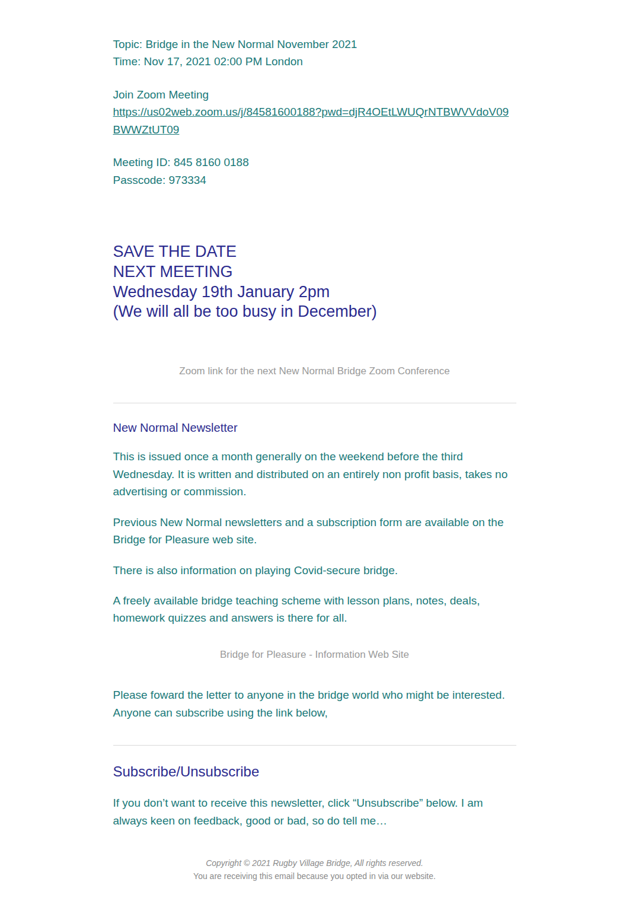Topic: Bridge in the New Normal November 2021
Time: Nov 17, 2021 02:00 PM London
Join Zoom Meeting
https://us02web.zoom.us/j/84581600188?pwd=djR4OEtLWUQrNTBWVVdoV09BWWZtUT09
Meeting ID: 845 8160 0188
Passcode: 973334
SAVE THE DATE
NEXT MEETING
Wednesday 19th January 2pm
(We will all be too busy in December)
Zoom link for the next New Normal Bridge Zoom Conference
New Normal Newsletter
This is issued once a month generally on the weekend before the third Wednesday. It is written and distributed on an entirely non profit basis, takes no advertising or commission.
Previous New Normal newsletters and a subscription form are available on the Bridge for Pleasure web site.
There is also information on playing Covid-secure bridge.
A freely available bridge teaching scheme with lesson plans, notes, deals, homework quizzes and answers is there for all.
Bridge for Pleasure - Information Web Site
Please foward the letter to anyone in the bridge world who might be interested. Anyone can subscribe using the link below,
Subscribe/Unsubscribe
If you don’t want to receive this newsletter, click “Unsubscribe” below. I am always keen on feedback, good or bad, so do tell me…
Copyright © 2021 Rugby Village Bridge, All rights reserved.
You are receiving this email because you opted in via our website.